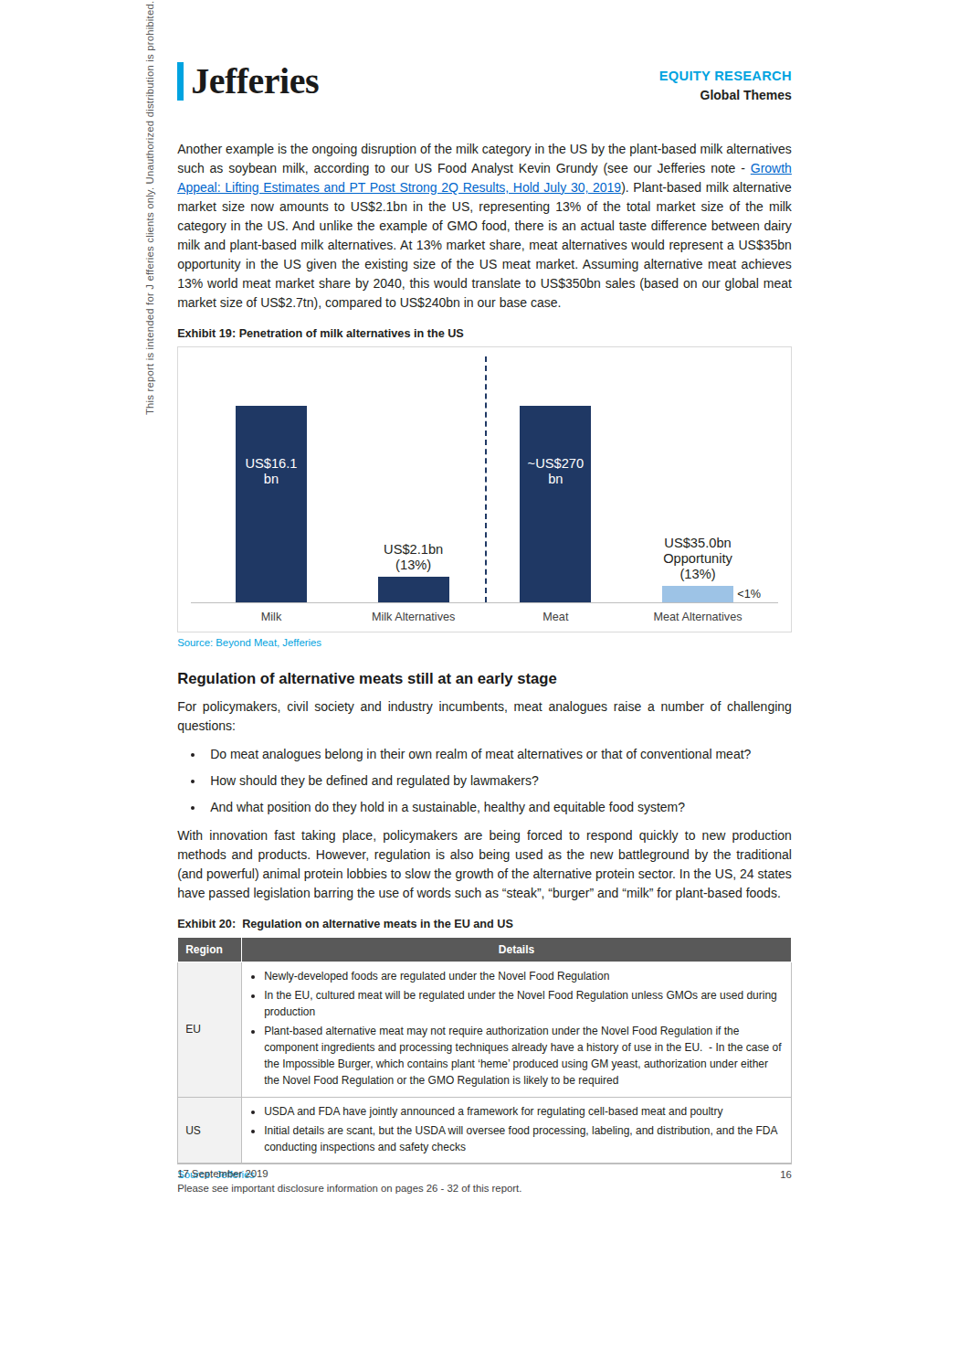This report is intended for J efferies clients only. Unauthorized distribution is prohibited.
Jefferies
EQUITY RESEARCH
Global Themes
Another example is the ongoing disruption of the milk category in the US by the plant-based milk alternatives such as soybean milk, according to our US Food Analyst Kevin Grundy (see our Jefferies note - Growth Appeal: Lifting Estimates and PT Post Strong 2Q Results, Hold July 30, 2019). Plant-based milk alternative market size now amounts to US$2.1bn in the US, representing 13% of the total market size of the milk category in the US. And unlike the example of GMO food, there is an actual taste difference between dairy milk and plant-based milk alternatives. At 13% market share, meat alternatives would represent a US$35bn opportunity in the US given the existing size of the US meat market. Assuming alternative meat achieves 13% world meat market share by 2040, this would translate to US$350bn sales (based on our global meat market size of US$2.7tn), compared to US$240bn in our base case.
Exhibit 19: Penetration of milk alternatives in the US
US$16.1
bn
US$2.1bn
(13%)
~US$270
bn
US$35.0bn
Opportunity
(13%)
<1%
Milk
Milk Alternatives
Meat
Meat Alternatives
Source: Beyond Meat, Jefferies
Regulation of alternative meats still at an early stage
For policymakers, civil society and industry incumbents, meat analogues raise a number of challenging questions:
Do meat analogues belong in their own realm of meat alternatives or that of conventional meat?
How should they be defined and regulated by lawmakers?
And what position do they hold in a sustainable, healthy and equitable food system?
With innovation fast taking place, policymakers are being forced to respond quickly to new production methods and products. However, regulation is also being used as the new battleground by the traditional (and powerful) animal protein lobbies to slow the growth of the alternative protein sector. In the US, 24 states have passed legislation barring the use of words such as “steak”, “burger” and “milk” for plant-based foods.
Exhibit 20: Regulation on alternative meats in the EU and US
| Region | Details |
| --- | --- |
| EU | Newly-developed foods are regulated under the Novel Food Regulation In the EU, cultured meat will be regulated under the Novel Food Regulation unless GMOs are used during production Plant-based alternative meat may not require authorization under the Novel Food Regulation if the component ingredients and processing techniques already have a history of use in the EU. - In the case of the Impossible Burger, which contains plant ‘heme’ produced using GM yeast, authorization under either the Novel Food Regulation or the GMO Regulation is likely to be required |
| US | USDA and FDA have jointly announced a framework for regulating cell-based meat and poultry Initial details are scant, but the USDA will oversee food processing, labeling, and distribution, and the FDA conducting inspections and safety checks |
Source: Jefferies
17 September 2019
Please see important disclosure information on pages 26 - 32 of this report.
16